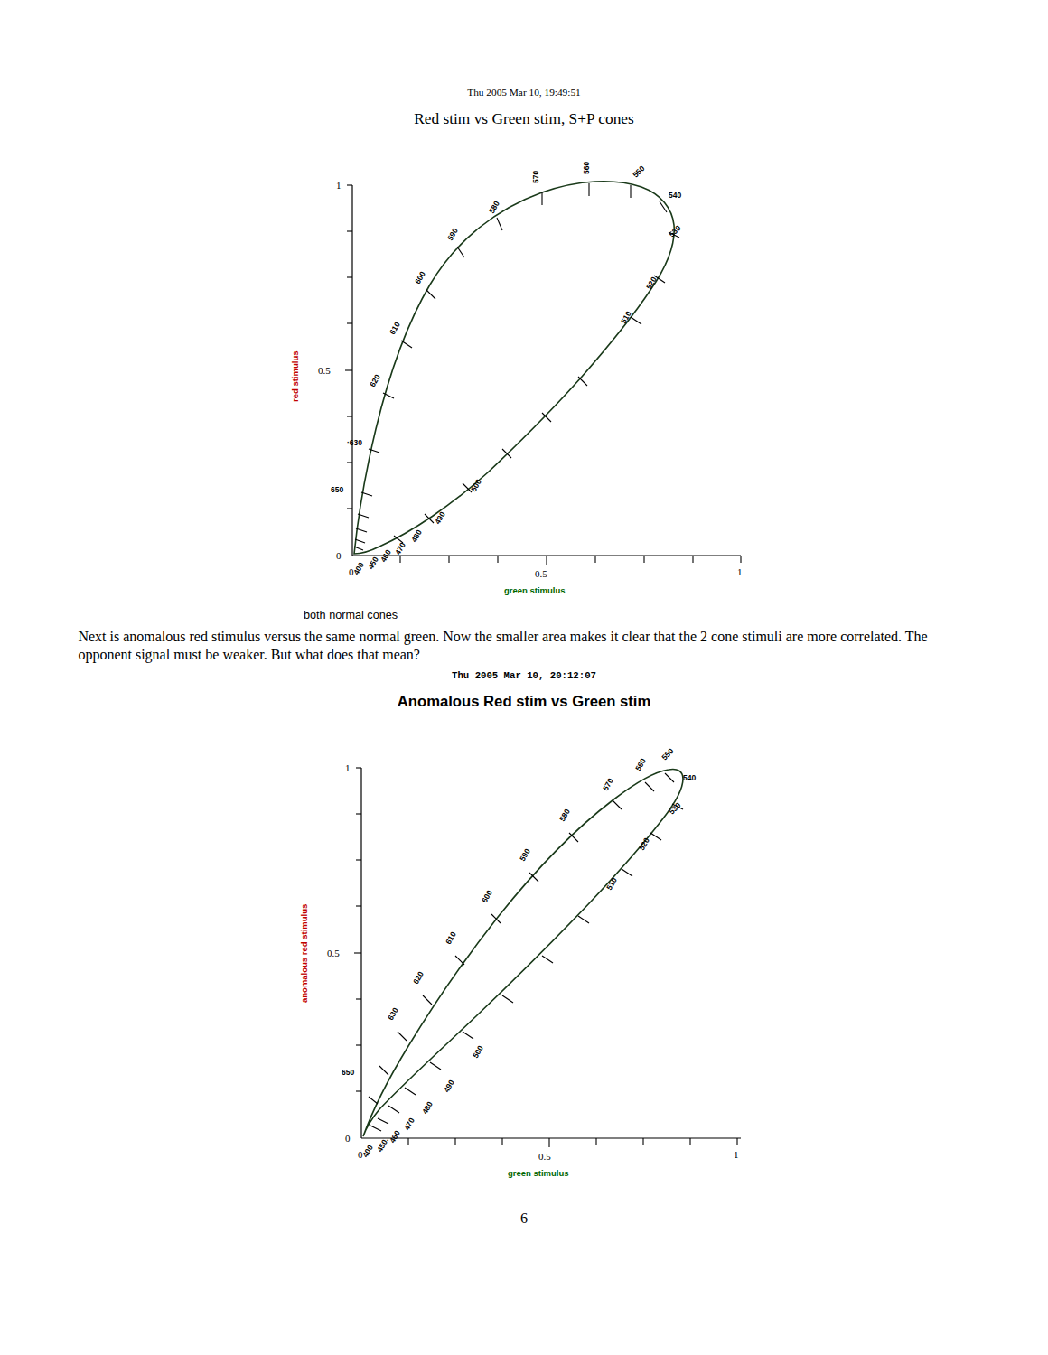Thu 2005 Mar 10, 19:49:51
Red stim vs Green stim, S+P cones
1 0.5 0 0 0.5 1 red stimulus green stimulus 570 560 550 540 530 520 510 580 590 600 610 620 ·630 650 400 450 460 470 480 490 500
both normal cones
Next is anomalous red stimulus versus the same normal green. Now the smaller area makes it clear that the 2 cone stimuli are more correlated. The opponent signal must be weaker. But what does that mean?
Thu 2005 Mar 10, 20:12:07
Anomalous Red stim vs Green stim
1 0.5 0 0 0.5 1 anomalous red stimulus green stimulus 570 560 550 540 530 520 510 580 590 600 610 620 630 650 400 450. 460 470 480 490 500
6